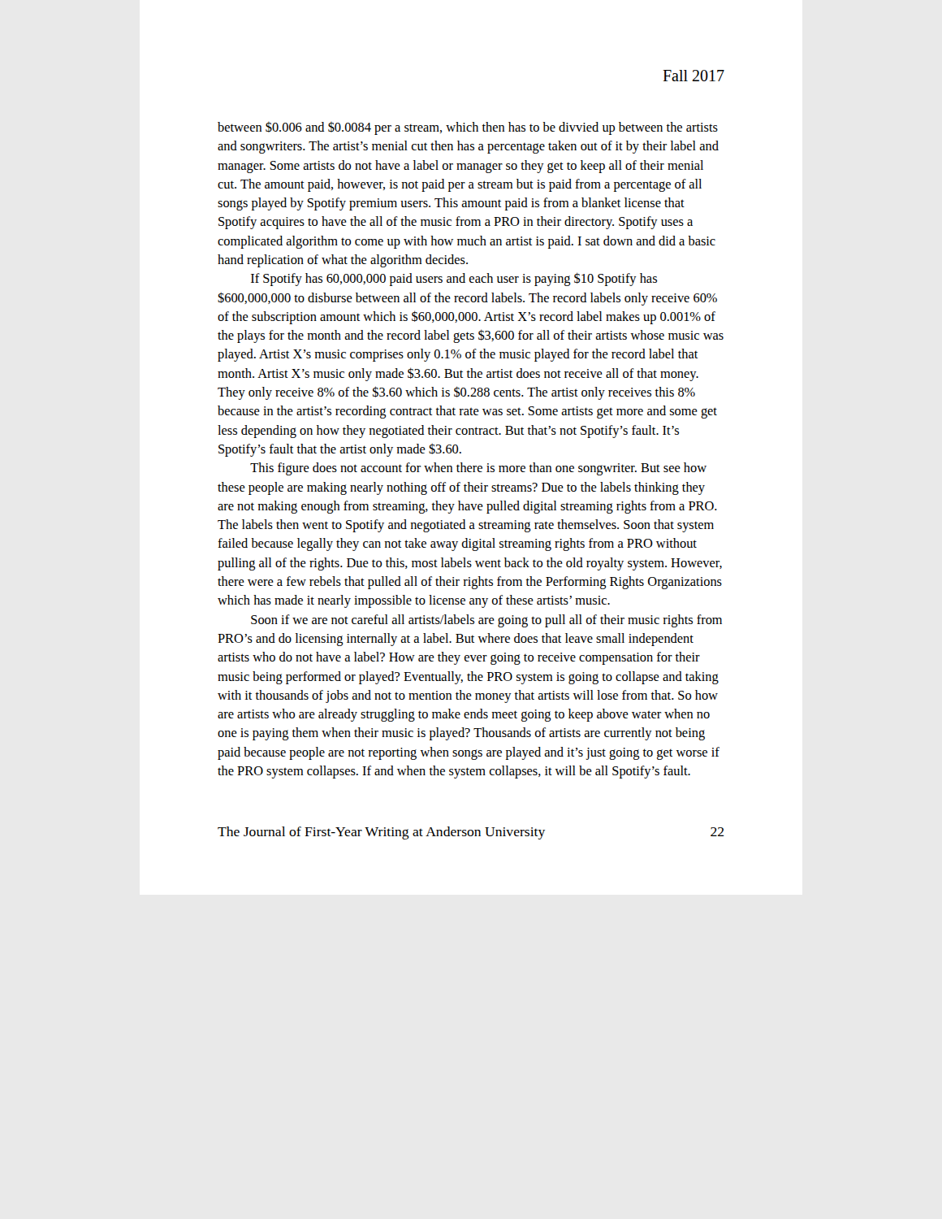Fall 2017
between $0.006 and $0.0084 per a stream, which then has to be divvied up between the artists and songwriters. The artist’s menial cut then has a percentage taken out of it by their label and manager. Some artists do not have a label or manager so they get to keep all of their menial cut. The amount paid, however, is not paid per a stream but is paid from a percentage of all songs played by Spotify premium users. This amount paid is from a blanket license that Spotify acquires to have the all of the music from a PRO in their directory. Spotify uses a complicated algorithm to come up with how much an artist is paid. I sat down and did a basic hand replication of what the algorithm decides.
If Spotify has 60,000,000 paid users and each user is paying $10 Spotify has $600,000,000 to disburse between all of the record labels. The record labels only receive 60% of the subscription amount which is $60,000,000. Artist X’s record label makes up 0.001% of the plays for the month and the record label gets $3,600 for all of their artists whose music was played. Artist X’s music comprises only 0.1% of the music played for the record label that month. Artist X’s music only made $3.60. But the artist does not receive all of that money. They only receive 8% of the $3.60 which is $0.288 cents. The artist only receives this 8% because in the artist’s recording contract that rate was set. Some artists get more and some get less depending on how they negotiated their contract. But that’s not Spotify’s fault. It’s Spotify’s fault that the artist only made $3.60.
This figure does not account for when there is more than one songwriter. But see how these people are making nearly nothing off of their streams? Due to the labels thinking they are not making enough from streaming, they have pulled digital streaming rights from a PRO. The labels then went to Spotify and negotiated a streaming rate themselves. Soon that system failed because legally they can not take away digital streaming rights from a PRO without pulling all of the rights. Due to this, most labels went back to the old royalty system. However, there were a few rebels that pulled all of their rights from the Performing Rights Organizations which has made it nearly impossible to license any of these artists’ music.
Soon if we are not careful all artists/labels are going to pull all of their music rights from PRO’s and do licensing internally at a label. But where does that leave small independent artists who do not have a label? How are they ever going to receive compensation for their music being performed or played? Eventually, the PRO system is going to collapse and taking with it thousands of jobs and not to mention the money that artists will lose from that. So how are artists who are already struggling to make ends meet going to keep above water when no one is paying them when their music is played? Thousands of artists are currently not being paid because people are not reporting when songs are played and it’s just going to get worse if the PRO system collapses. If and when the system collapses, it will be all Spotify’s fault.
The Journal of First-Year Writing at Anderson University 22